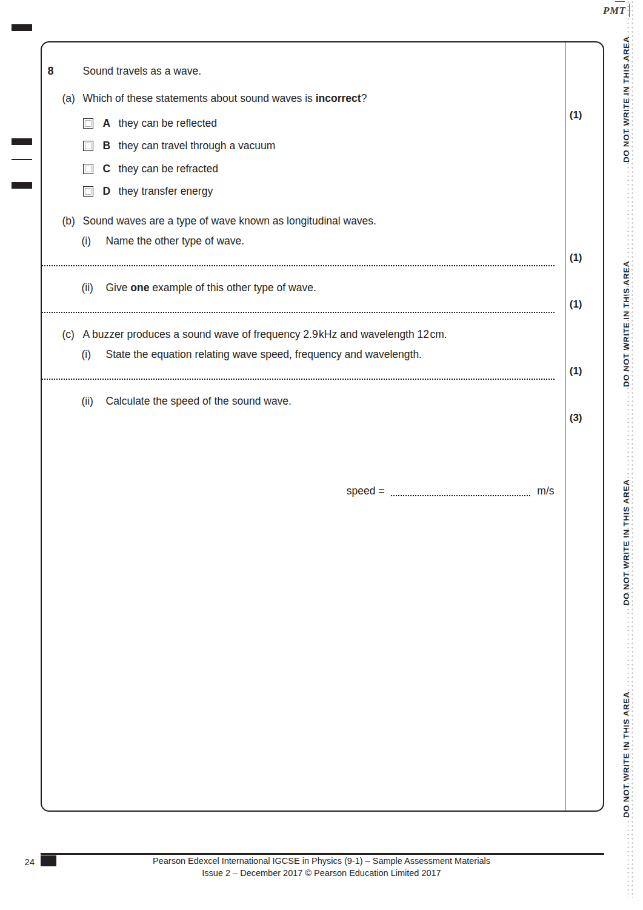PMT
DO NOT WRITE IN THIS AREA
DO NOT WRITE IN THIS AREA
DO NOT WRITE IN THIS AREA
DO NOT WRITE IN THIS AREA
8
Sound travels as a wave.
(a) Which of these statements about sound waves is incorrect? (1)
Athey can be reflected
Bthey can travel through a vacuum
Cthey can be refracted
Dthey transfer energy
(b) Sound waves are a type of wave known as longitudinal waves.
(i) Name the other type of wave. (1)
(ii) Give one example of this other type of wave. (1)
(c) A buzzer produces a sound wave of frequency 2.9 kHz and wavelength 12 cm.
(i) State the equation relating wave speed, frequency and wavelength. (1)
(ii) Calculate the speed of the sound wave. (3)
speed = m/s
24
Pearson Edexcel International IGCSE in Physics (9-1) – Sample Assessment Materials
Issue 2 – December 2017 © Pearson Education Limited 2017